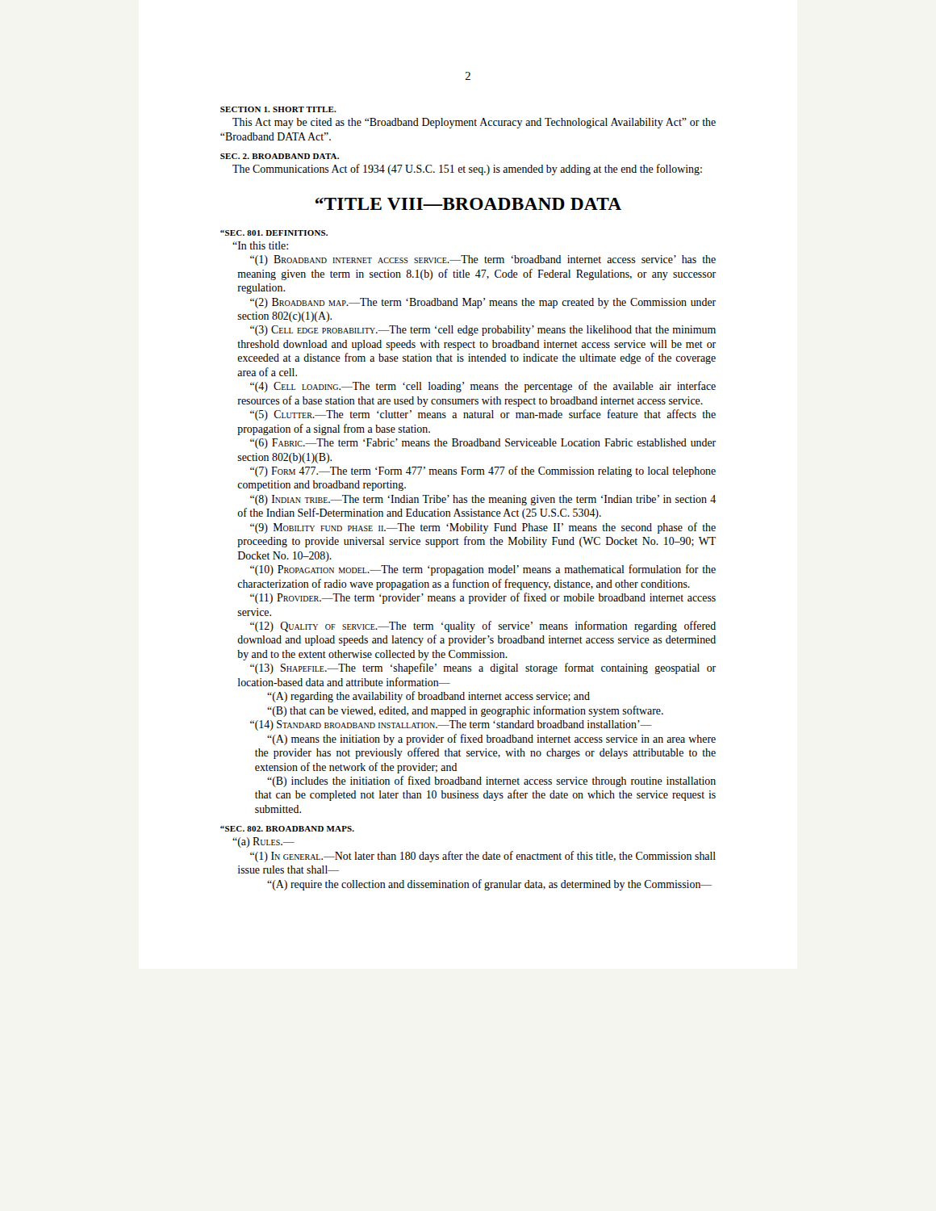2
SECTION 1. SHORT TITLE.
This Act may be cited as the “Broadband Deployment Accuracy and Technological Availability Act” or the “Broadband DATA Act”.
SEC. 2. BROADBAND DATA.
The Communications Act of 1934 (47 U.S.C. 151 et seq.) is amended by adding at the end the following:
“TITLE VIII—BROADBAND DATA
“SEC. 801. DEFINITIONS.
“In this title:
“(1) Broadband internet access service.—The term ‘broadband internet access service’ has the meaning given the term in section 8.1(b) of title 47, Code of Federal Regulations, or any successor regulation.
“(2) Broadband map.—The term ‘Broadband Map’ means the map created by the Commission under section 802(c)(1)(A).
“(3) Cell edge probability.—The term ‘cell edge probability’ means the likelihood that the minimum threshold download and upload speeds with respect to broadband internet access service will be met or exceeded at a distance from a base station that is intended to indicate the ultimate edge of the coverage area of a cell.
“(4) Cell loading.—The term ‘cell loading’ means the percentage of the available air interface resources of a base station that are used by consumers with respect to broadband internet access service.
“(5) Clutter.—The term ‘clutter’ means a natural or man-made surface feature that affects the propagation of a signal from a base station.
“(6) Fabric.—The term ‘Fabric’ means the Broadband Serviceable Location Fabric established under section 802(b)(1)(B).
“(7) Form 477.—The term ‘Form 477’ means Form 477 of the Commission relating to local telephone competition and broadband reporting.
“(8) Indian tribe.—The term ‘Indian Tribe’ has the meaning given the term ‘Indian tribe’ in section 4 of the Indian Self-Determination and Education Assistance Act (25 U.S.C. 5304).
“(9) Mobility fund phase ii.—The term ‘Mobility Fund Phase II’ means the second phase of the proceeding to provide universal service support from the Mobility Fund (WC Docket No. 10–90; WT Docket No. 10–208).
“(10) Propagation model.—The term ‘propagation model’ means a mathematical formulation for the characterization of radio wave propagation as a function of frequency, distance, and other conditions.
“(11) Provider.—The term ‘provider’ means a provider of fixed or mobile broadband internet access service.
“(12) Quality of service.—The term ‘quality of service’ means information regarding offered download and upload speeds and latency of a provider’s broadband internet access service as determined by and to the extent otherwise collected by the Commission.
“(13) Shapefile.—The term ‘shapefile’ means a digital storage format containing geospatial or location-based data and attribute information—
“(A) regarding the availability of broadband internet access service; and
“(B) that can be viewed, edited, and mapped in geographic information system software.
“(14) Standard broadband installation.—The term ‘standard broadband installation’—
“(A) means the initiation by a provider of fixed broadband internet access service in an area where the provider has not previously offered that service, with no charges or delays attributable to the extension of the network of the provider; and
“(B) includes the initiation of fixed broadband internet access service through routine installation that can be completed not later than 10 business days after the date on which the service request is submitted.
“SEC. 802. BROADBAND MAPS.
“(a) Rules.—
“(1) In general.—Not later than 180 days after the date of enactment of this title, the Commission shall issue rules that shall—
“(A) require the collection and dissemination of granular data, as determined by the Commission—